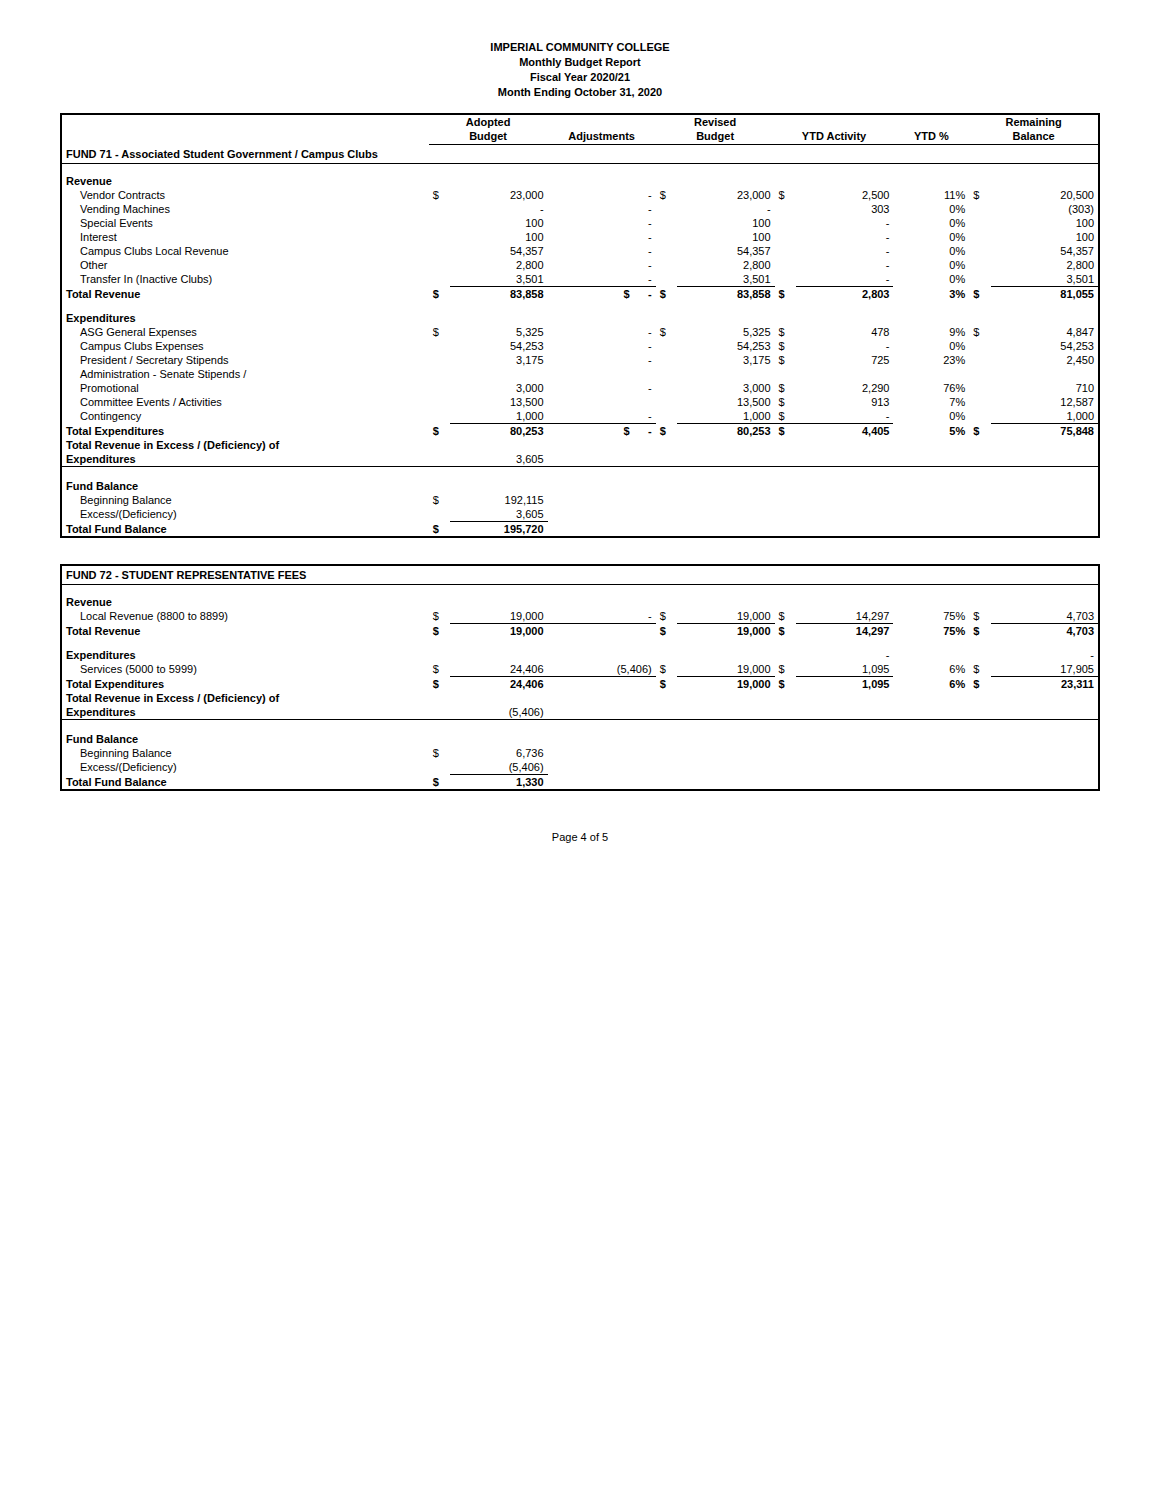IMPERIAL COMMUNITY COLLEGE
Monthly Budget Report
Fiscal Year 2020/21
Month Ending October 31, 2020
| | Adopted Budget | Adjustments | Revised Budget | YTD Activity | YTD % | Remaining Balance |
| FUND 71 - Associated Student Government / Campus Clubs |
| Revenue | |
| Vendor Contracts | $ | 23,000 | - | $ | 23,000 | $ | 2,500 | 11% | $ | 20,500 |
| Vending Machines | | - | - | | - | | 303 | 0% | | (303) |
| Special Events | | 100 | - | | 100 | | - | 0% | | 100 |
| Interest | | 100 | - | | 100 | | - | 0% | | 100 |
| Campus Clubs Local Revenue | | 54,357 | - | | 54,357 | | - | 0% | | 54,357 |
| Other | | 2,800 | - | | 2,800 | | - | 0% | | 2,800 |
| Transfer In (Inactive Clubs) | | 3,501 | - | | 3,501 | | - | 0% | | 3,501 |
| Total Revenue | $ | 83,858 | $ - | $ | 83,858 | $ | 2,803 | 3% | $ | 81,055 |
| Expenditures | |
| ASG General Expenses | $ | 5,325 | - | $ | 5,325 | $ | 478 | 9% | $ | 4,847 |
| Campus Clubs Expenses | | 54,253 | - | | 54,253 | $ | - | 0% | | 54,253 |
| President / Secretary Stipends | | 3,175 | - | | 3,175 | $ | 725 | 23% | | 2,450 |
| Administration - Senate Stipends / | |
| Promotional | | 3,000 | - | | 3,000 | $ | 2,290 | 76% | | 710 |
| Committee Events / Activities | | 13,500 | | | 13,500 | $ | 913 | 7% | | 12,587 |
| Contingency | | 1,000 | - | | 1,000 | $ | - | 0% | | 1,000 |
| Total Expenditures | $ | 80,253 | $ - | $ | 80,253 | $ | 4,405 | 5% | $ | 75,848 |
| Total Revenue in Excess / (Deficiency) of | |
| Expenditures | | 3,605 | |
| Fund Balance | |
| Beginning Balance | $ | 192,115 | |
| Excess/(Deficiency) | | 3,605 | |
| Total Fund Balance | $ | 195,720 | |
| FUND 72 - STUDENT REPRESENTATIVE FEES |
| Revenue | |
| Local Revenue (8800 to 8899) | $ | 19,000 | - | $ | 19,000 | $ | 14,297 | 75% | $ | 4,703 |
| Total Revenue | $ | 19,000 | | $ | 19,000 | $ | 14,297 | 75% | $ | 4,703 |
| Expenditures | | - | | | - |
| Services (5000 to 5999) | $ | 24,406 | (5,406) | $ | 19,000 | $ | 1,095 | 6% | $ | 17,905 |
| Total Expenditures | $ | 24,406 | | $ | 19,000 | $ | 1,095 | 6% | $ | 23,311 |
| Total Revenue in Excess / (Deficiency) of | |
| Expenditures | | (5,406) | |
| Fund Balance | |
| Beginning Balance | $ | 6,736 | |
| Excess/(Deficiency) | | (5,406) | |
| Total Fund Balance | $ | 1,330 | |
Page 4 of 5